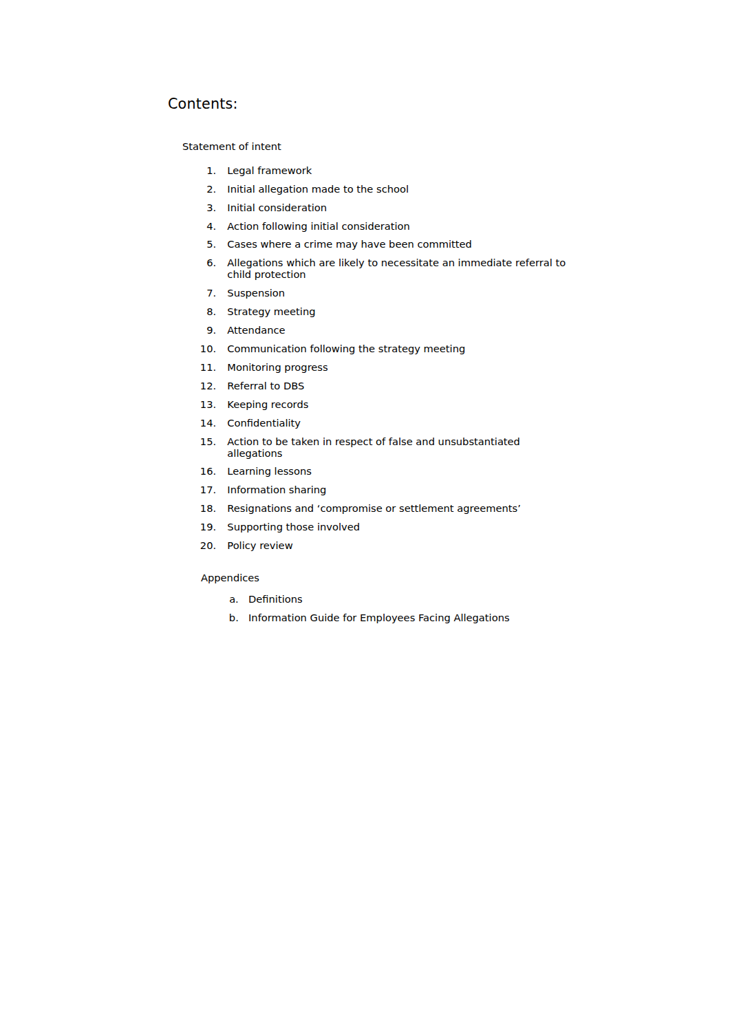Contents:
Statement of intent
Legal framework
Initial allegation made to the school
Initial consideration
Action following initial consideration
Cases where a crime may have been committed
Allegations which are likely to necessitate an immediate referral to child protection
Suspension
Strategy meeting
Attendance
Communication following the strategy meeting
Monitoring progress
Referral to DBS
Keeping records
Confidentiality
Action to be taken in respect of false and unsubstantiated allegations
Learning lessons
Information sharing
Resignations and ‘compromise or settlement agreements’
Supporting those involved
Policy review
Appendices
Definitions
Information Guide for Employees Facing Allegations